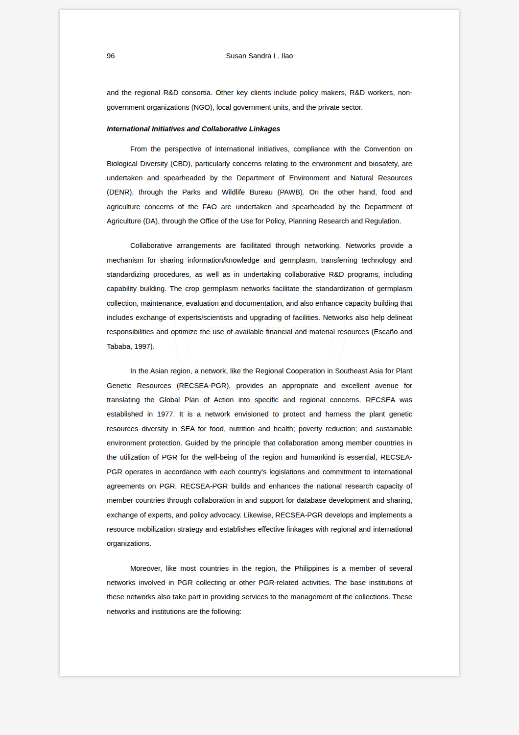AGRICULTURAL RESOURCES
96
Susan Sandra L. Ilao
and the regional R&D consortia. Other key clients include policy makers, R&D workers, non-government organizations (NGO), local government units, and the private sector.
International Initiatives and Collaborative Linkages
From the perspective of international initiatives, compliance with the Convention on Biological Diversity (CBD), particularly concerns relating to the environment and biosafety, are undertaken and spearheaded by the Department of Environment and Natural Resources (DENR), through the Parks and Wildlife Bureau (PAWB). On the other hand, food and agriculture concerns of the FAO are undertaken and spearheaded by the Department of Agriculture (DA), through the Office of the Use for Policy, Planning Research and Regulation.
Collaborative arrangements are facilitated through networking. Networks provide a mechanism for sharing information/knowledge and germplasm, transferring technology and standardizing procedures, as well as in undertaking collaborative R&D programs, including capability building. The crop germplasm networks facilitate the standardization of germplasm collection, maintenance, evaluation and documentation, and also enhance capacity building that includes exchange of experts/scientists and upgrading of facilities. Networks also help delineat responsibilities and optimize the use of available financial and material resources (Escaño and Tababa, 1997).
In the Asian region, a network, like the Regional Cooperation in Southeast Asia for Plant Genetic Resources (RECSEA-PGR), provides an appropriate and excellent avenue for translating the Global Plan of Action into specific and regional concerns. RECSEA was established in 1977. It is a network envisioned to protect and harness the plant genetic resources diversity in SEA for food, nutrition and health; poverty reduction; and sustainable environment protection. Guided by the principle that collaboration among member countries in the utilization of PGR for the well-being of the region and humankind is essential, RECSEA-PGR operates in accordance with each country's legislations and commitment to international agreements on PGR. RECSEA-PGR builds and enhances the national research capacity of member countries through collaboration in and support for database development and sharing, exchange of experts, and policy advocacy. Likewise, RECSEA-PGR develops and implements a resource mobilization strategy and establishes effective linkages with regional and international organizations.
Moreover, like most countries in the region, the Philippines is a member of several networks involved in PGR collecting or other PGR-related activities. The base institutions of these networks also take part in providing services to the management of the collections. These networks and institutions are the following: